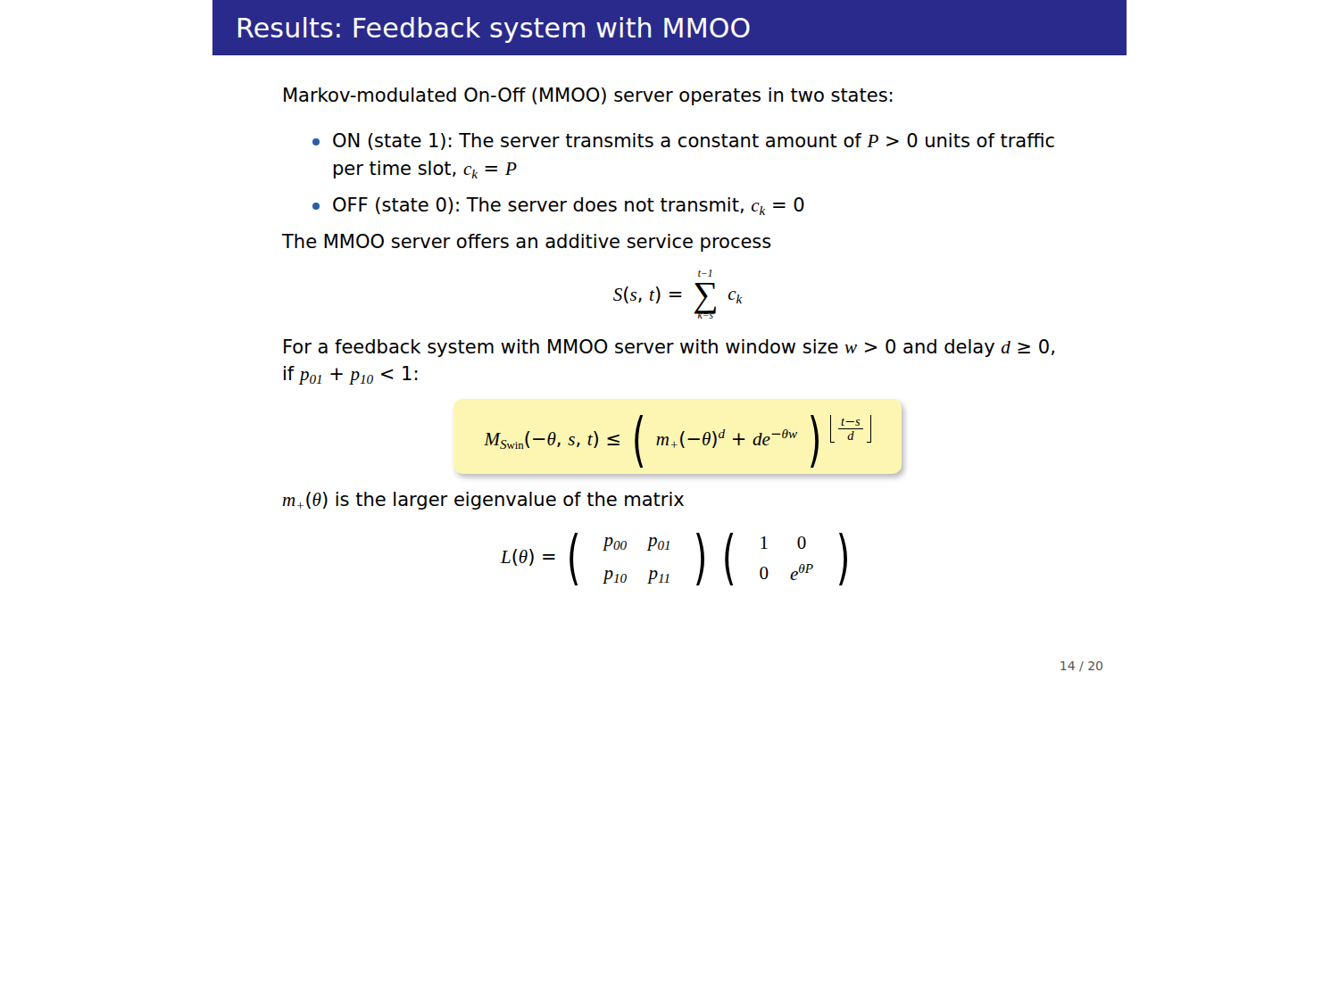Results: Feedback system with MMOO
Markov-modulated On-Off (MMOO) server operates in two states:
ON (state 1): The server transmits a constant amount of P > 0 units of traffic per time slot, ck = P
OFF (state 0): The server does not transmit, ck = 0
The MMOO server offers an additive service process
S(s, t) = t−1 ∑ k=s ck
For a feedback system with MMOO server with window size w > 0 and delay d ≥ 0, if p01 + p10 < 1:
MSwin(−θ, s, t) ≤ ( m+(−θ)d + de−θw ) t−s d
m+(θ) is the larger eigenvalue of the matrix
L(θ) = (
| p 00 | p 01 |
| p 10 | p 11 |
) (
| 1 | 0 |
| 0 | e θP |
)
14 / 20